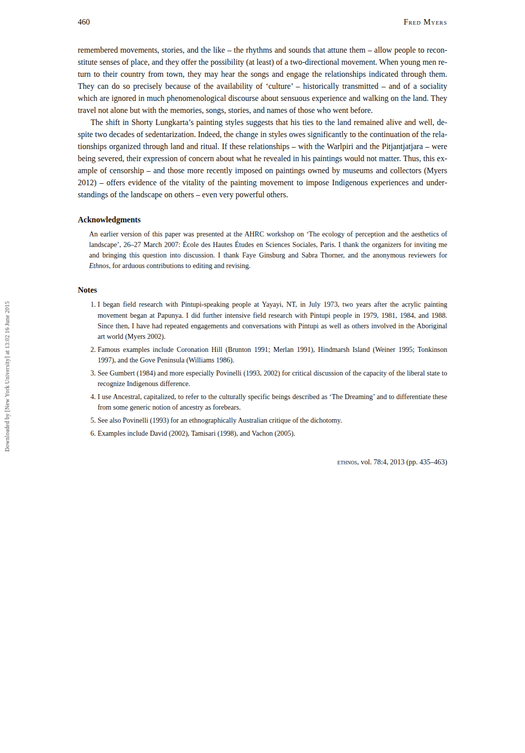Downloaded by [New York University] at 13:02 16 June 2015
460 Fred Myers
remembered movements, stories, and the like – the rhythms and sounds that attune them – allow people to reconstitute senses of place, and they offer the possibility (at least) of a two-directional movement. When young men return to their country from town, they may hear the songs and engage the relationships indicated through them. They can do so precisely because of the availability of ‘culture’ – historically transmitted – and of a sociality which are ignored in much phenomenological discourse about sensuous experience and walking on the land. They travel not alone but with the memories, songs, stories, and names of those who went before.
The shift in Shorty Lungkarta’s painting styles suggests that his ties to the land remained alive and well, despite two decades of sedentarization. Indeed, the change in styles owes significantly to the continuation of the relationships organized through land and ritual. If these relationships – with the Warlpiri and the Pitjantjatjara – were being severed, their expression of concern about what he revealed in his paintings would not matter. Thus, this example of censorship – and those more recently imposed on paintings owned by museums and collectors (Myers 2012) – offers evidence of the vitality of the painting movement to impose Indigenous experiences and understandings of the landscape on others – even very powerful others.
Acknowledgments
An earlier version of this paper was presented at the AHRC workshop on ‘The ecology of perception and the aesthetics of landscape’, 26–27 March 2007: École des Hautes Études en Sciences Sociales, Paris. I thank the organizers for inviting me and bringing this question into discussion. I thank Faye Ginsburg and Sabra Thorner, and the anonymous reviewers for Ethnos, for arduous contributions to editing and revising.
Notes
I began field research with Pintupi-speaking people at Yayayi, NT, in July 1973, two years after the acrylic painting movement began at Papunya. I did further intensive field research with Pintupi people in 1979, 1981, 1984, and 1988. Since then, I have had repeated engagements and conversations with Pintupi as well as others involved in the Aboriginal art world (Myers 2002).
Famous examples include Coronation Hill (Brunton 1991; Merlan 1991), Hindmarsh Island (Weiner 1995; Tonkinson 1997), and the Gove Peninsula (Williams 1986).
See Gumbert (1984) and more especially Povinelli (1993, 2002) for critical discussion of the capacity of the liberal state to recognize Indigenous difference.
I use Ancestral, capitalized, to refer to the culturally specific beings described as ‘The Dreaming’ and to differentiate these from some generic notion of ancestry as forebears.
See also Povinelli (1993) for an ethnographically Australian critique of the dichotomy.
Examples include David (2002), Tamisari (1998), and Vachon (2005).
ethnos, vol. 78:4, 2013 (pp. 435–463)